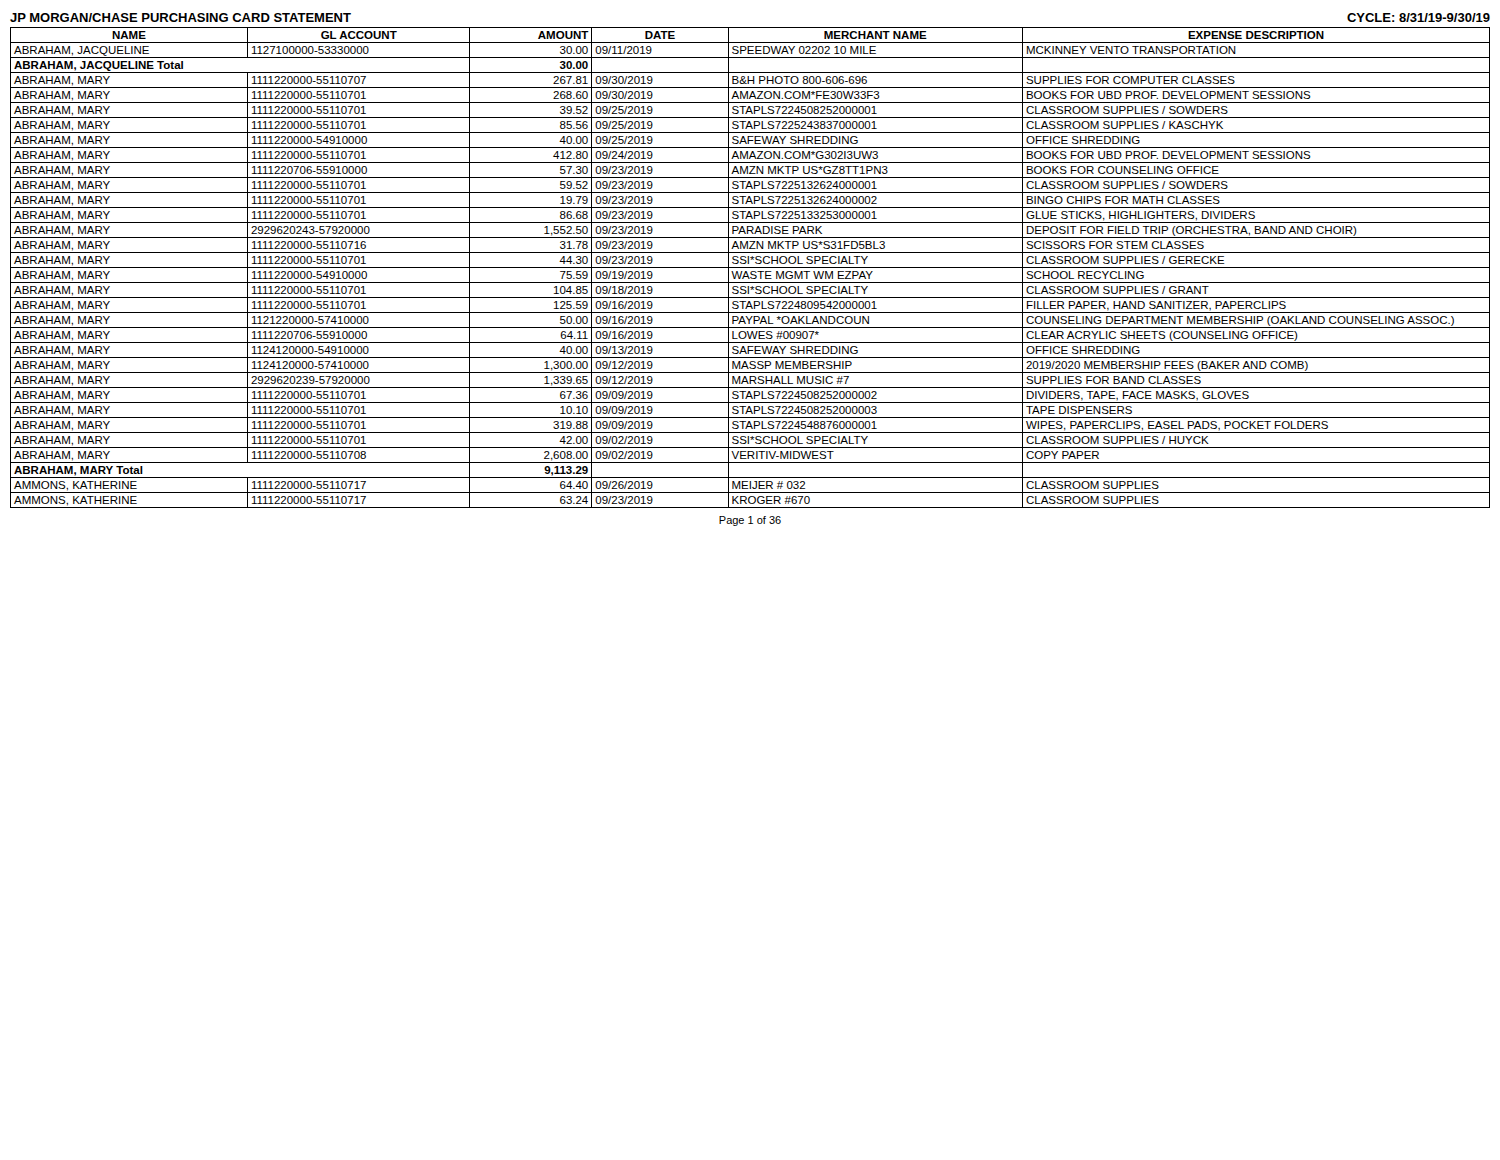JP MORGAN/CHASE PURCHASING CARD STATEMENT CYCLE: 8/31/19-9/30/19
| NAME | GL ACCOUNT | AMOUNT | DATE | MERCHANT NAME | EXPENSE DESCRIPTION |
| --- | --- | --- | --- | --- | --- |
| ABRAHAM, JACQUELINE | 1127100000-53330000 | 30.00 | 09/11/2019 | SPEEDWAY 02202 10 MILE | MCKINNEY VENTO TRANSPORTATION |
| ABRAHAM, JACQUELINE Total | 30.00 | | | |
| ABRAHAM, MARY | 1111220000-55110707 | 267.81 | 09/30/2019 | B&H PHOTO 800-606-696 | SUPPLIES FOR COMPUTER CLASSES |
| ABRAHAM, MARY | 1111220000-55110701 | 268.60 | 09/30/2019 | AMAZON.COM*FE30W33F3 | BOOKS FOR UBD PROF. DEVELOPMENT SESSIONS |
| ABRAHAM, MARY | 1111220000-55110701 | 39.52 | 09/25/2019 | STAPLS7224508252000001 | CLASSROOM SUPPLIES / SOWDERS |
| ABRAHAM, MARY | 1111220000-55110701 | 85.56 | 09/25/2019 | STAPLS7225243837000001 | CLASSROOM SUPPLIES / KASCHYK |
| ABRAHAM, MARY | 1111220000-54910000 | 40.00 | 09/25/2019 | SAFEWAY SHREDDING | OFFICE SHREDDING |
| ABRAHAM, MARY | 1111220000-55110701 | 412.80 | 09/24/2019 | AMAZON.COM*G302I3UW3 | BOOKS FOR UBD PROF. DEVELOPMENT SESSIONS |
| ABRAHAM, MARY | 1111220706-55910000 | 57.30 | 09/23/2019 | AMZN MKTP US*GZ8TT1PN3 | BOOKS FOR COUNSELING OFFICE |
| ABRAHAM, MARY | 1111220000-55110701 | 59.52 | 09/23/2019 | STAPLS7225132624000001 | CLASSROOM SUPPLIES / SOWDERS |
| ABRAHAM, MARY | 1111220000-55110701 | 19.79 | 09/23/2019 | STAPLS7225132624000002 | BINGO CHIPS FOR MATH CLASSES |
| ABRAHAM, MARY | 1111220000-55110701 | 86.68 | 09/23/2019 | STAPLS7225133253000001 | GLUE STICKS, HIGHLIGHTERS, DIVIDERS |
| ABRAHAM, MARY | 2929620243-57920000 | 1,552.50 | 09/23/2019 | PARADISE PARK | DEPOSIT FOR FIELD TRIP (ORCHESTRA, BAND AND CHOIR) |
| ABRAHAM, MARY | 1111220000-55110716 | 31.78 | 09/23/2019 | AMZN MKTP US*S31FD5BL3 | SCISSORS FOR STEM CLASSES |
| ABRAHAM, MARY | 1111220000-55110701 | 44.30 | 09/23/2019 | SSI*SCHOOL SPECIALTY | CLASSROOM SUPPLIES / GERECKE |
| ABRAHAM, MARY | 1111220000-54910000 | 75.59 | 09/19/2019 | WASTE MGMT WM EZPAY | SCHOOL RECYCLING |
| ABRAHAM, MARY | 1111220000-55110701 | 104.85 | 09/18/2019 | SSI*SCHOOL SPECIALTY | CLASSROOM SUPPLIES / GRANT |
| ABRAHAM, MARY | 1111220000-55110701 | 125.59 | 09/16/2019 | STAPLS7224809542000001 | FILLER PAPER, HAND SANITIZER, PAPERCLIPS |
| ABRAHAM, MARY | 1121220000-57410000 | 50.00 | 09/16/2019 | PAYPAL *OAKLANDCOUN | COUNSELING DEPARTMENT MEMBERSHIP (OAKLAND COUNSELING ASSOC.) |
| ABRAHAM, MARY | 1111220706-55910000 | 64.11 | 09/16/2019 | LOWES #00907* | CLEAR ACRYLIC SHEETS (COUNSELING OFFICE) |
| ABRAHAM, MARY | 1124120000-54910000 | 40.00 | 09/13/2019 | SAFEWAY SHREDDING | OFFICE SHREDDING |
| ABRAHAM, MARY | 1124120000-57410000 | 1,300.00 | 09/12/2019 | MASSP MEMBERSHIP | 2019/2020 MEMBERSHIP FEES (BAKER AND COMB) |
| ABRAHAM, MARY | 2929620239-57920000 | 1,339.65 | 09/12/2019 | MARSHALL MUSIC #7 | SUPPLIES FOR BAND CLASSES |
| ABRAHAM, MARY | 1111220000-55110701 | 67.36 | 09/09/2019 | STAPLS7224508252000002 | DIVIDERS, TAPE, FACE MASKS, GLOVES |
| ABRAHAM, MARY | 1111220000-55110701 | 10.10 | 09/09/2019 | STAPLS7224508252000003 | TAPE DISPENSERS |
| ABRAHAM, MARY | 1111220000-55110701 | 319.88 | 09/09/2019 | STAPLS7224548876000001 | WIPES, PAPERCLIPS, EASEL PADS, POCKET FOLDERS |
| ABRAHAM, MARY | 1111220000-55110701 | 42.00 | 09/02/2019 | SSI*SCHOOL SPECIALTY | CLASSROOM SUPPLIES / HUYCK |
| ABRAHAM, MARY | 1111220000-55110708 | 2,608.00 | 09/02/2019 | VERITIV-MIDWEST | COPY PAPER |
| ABRAHAM, MARY Total | 9,113.29 | | | |
| AMMONS, KATHERINE | 1111220000-55110717 | 64.40 | 09/26/2019 | MEIJER # 032 | CLASSROOM SUPPLIES |
| AMMONS, KATHERINE | 1111220000-55110717 | 63.24 | 09/23/2019 | KROGER #670 | CLASSROOM SUPPLIES |
Page 1 of 36